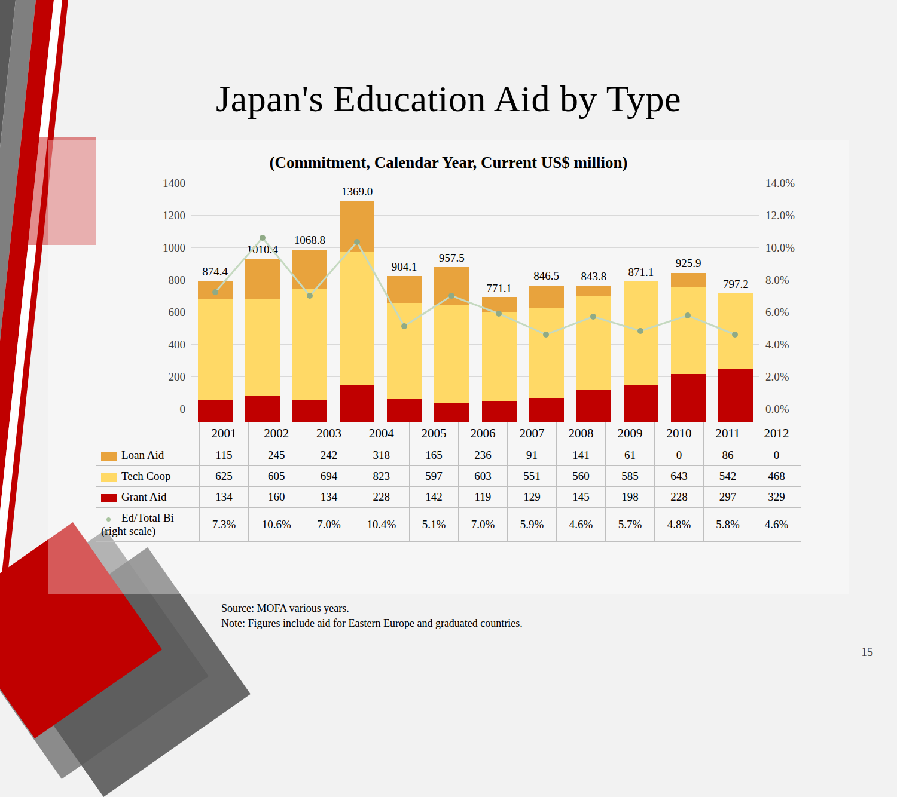Japan's Education Aid by Type
(Commitment, Calendar Year, Current US$ million)
1400
1200
1000
800
600
400
200
0
14.0%
12.0%
10.0%
8.0%
6.0%
4.0%
2.0%
0.0%
Bars: scale 1400 -> 378px => 0.27 px per unit
874.4
1010.4
1068.8
1369.0
904.1
957.5
771.1
846.5
843.8
871.1
925.9
797.2
| | 2001 | 2002 | 2003 | 2004 | 2005 | 2006 | 2007 | 2008 | 2009 | 2010 | 2011 | 2012 |
| Loan Aid | 115 | 245 | 242 | 318 | 165 | 236 | 91 | 141 | 61 | 0 | 86 | 0 |
| Tech Coop | 625 | 605 | 694 | 823 | 597 | 603 | 551 | 560 | 585 | 643 | 542 | 468 |
| Grant Aid | 134 | 160 | 134 | 228 | 142 | 119 | 129 | 145 | 198 | 228 | 297 | 329 |
| Ed/Total Bi (right scale) | 7.3% | 10.6% | 7.0% | 10.4% | 5.1% | 7.0% | 5.9% | 4.6% | 5.7% | 4.8% | 5.8% | 4.6% |
Source: MOFA various years.
Note: Figures include aid for Eastern Europe and graduated countries.
15